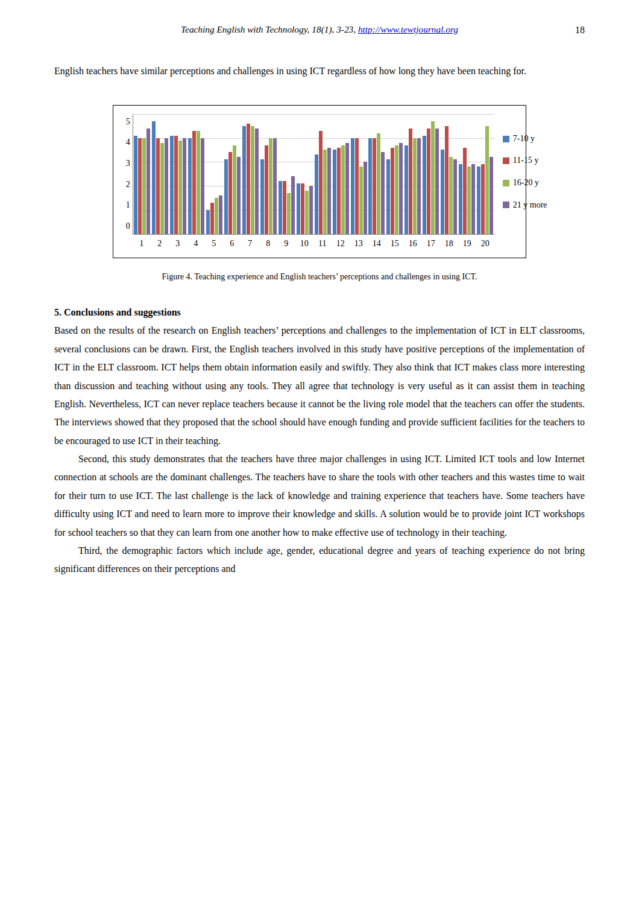Teaching English with Technology, 18(1), 3-23, http://www.tewtjournal.org
18
English teachers have similar perceptions and challenges in using ICT regardless of how long they have been teaching for.
5 4 3 2 1 0
12345 678910 1112131415 1617181920
7-10 y
11-15 y
16-20 y
21 y more
Figure 4. Teaching experience and English teachers’ perceptions and challenges in using ICT.
5. Conclusions and suggestions
Based on the results of the research on English teachers’ perceptions and challenges to the implementation of ICT in ELT classrooms, several conclusions can be drawn. First, the English teachers involved in this study have positive perceptions of the implementation of ICT in the ELT classroom. ICT helps them obtain information easily and swiftly. They also think that ICT makes class more interesting than discussion and teaching without using any tools. They all agree that technology is very useful as it can assist them in teaching English. Nevertheless, ICT can never replace teachers because it cannot be the living role model that the teachers can offer the students. The interviews showed that they proposed that the school should have enough funding and provide sufficient facilities for the teachers to be encouraged to use ICT in their teaching.
Second, this study demonstrates that the teachers have three major challenges in using ICT. Limited ICT tools and low Internet connection at schools are the dominant challenges. The teachers have to share the tools with other teachers and this wastes time to wait for their turn to use ICT. The last challenge is the lack of knowledge and training experience that teachers have. Some teachers have difficulty using ICT and need to learn more to improve their knowledge and skills. A solution would be to provide joint ICT workshops for school teachers so that they can learn from one another how to make effective use of technology in their teaching.
Third, the demographic factors which include age, gender, educational degree and years of teaching experience do not bring significant differences on their perceptions and